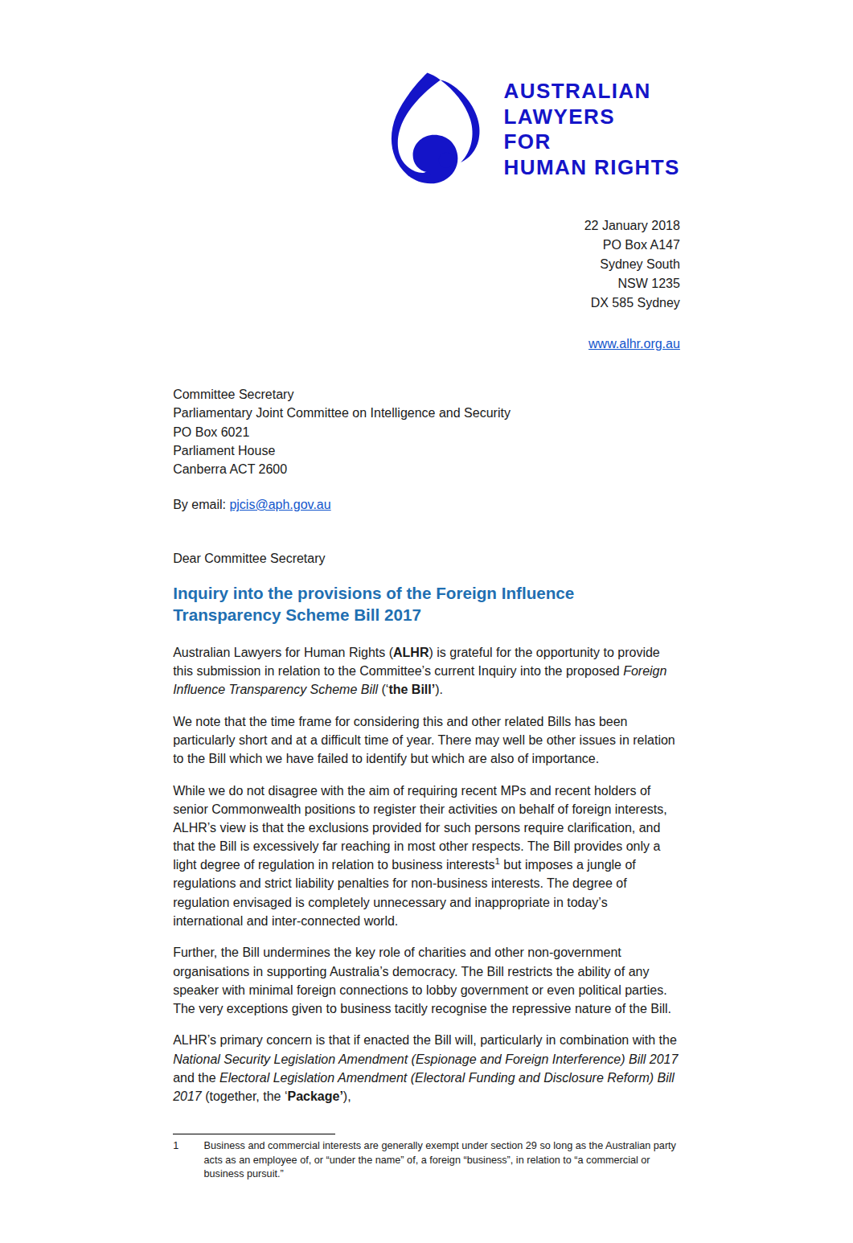Australian
Lawyers
for
Human Rights
22 January 2018
PO Box A147
Sydney South
NSW 1235
DX 585 Sydney
www.alhr.org.au
Committee Secretary
Parliamentary Joint Committee on Intelligence and Security
PO Box 6021
Parliament House
Canberra ACT 2600
By email: pjcis@aph.gov.au
Dear Committee Secretary
Inquiry into the provisions of the Foreign Influence Transparency Scheme Bill 2017
Australian Lawyers for Human Rights (ALHR) is grateful for the opportunity to provide this submission in relation to the Committee’s current Inquiry into the proposed Foreign Influence Transparency Scheme Bill (‘the Bill’).
We note that the time frame for considering this and other related Bills has been particularly short and at a difficult time of year. There may well be other issues in relation to the Bill which we have failed to identify but which are also of importance.
While we do not disagree with the aim of requiring recent MPs and recent holders of senior Commonwealth positions to register their activities on behalf of foreign interests, ALHR’s view is that the exclusions provided for such persons require clarification, and that the Bill is excessively far reaching in most other respects. The Bill provides only a light degree of regulation in relation to business interests1 but imposes a jungle of regulations and strict liability penalties for non-business interests. The degree of regulation envisaged is completely unnecessary and inappropriate in today’s international and inter-connected world.
Further, the Bill undermines the key role of charities and other non-government organisations in supporting Australia’s democracy. The Bill restricts the ability of any speaker with minimal foreign connections to lobby government or even political parties. The very exceptions given to business tacitly recognise the repressive nature of the Bill.
ALHR’s primary concern is that if enacted the Bill will, particularly in combination with the National Security Legislation Amendment (Espionage and Foreign Interference) Bill 2017 and the Electoral Legislation Amendment (Electoral Funding and Disclosure Reform) Bill 2017 (together, the ‘Package’),
1
Business and commercial interests are generally exempt under section 29 so long as the Australian party acts as an employee of, or “under the name” of, a foreign “business”, in relation to “a commercial or business pursuit.”